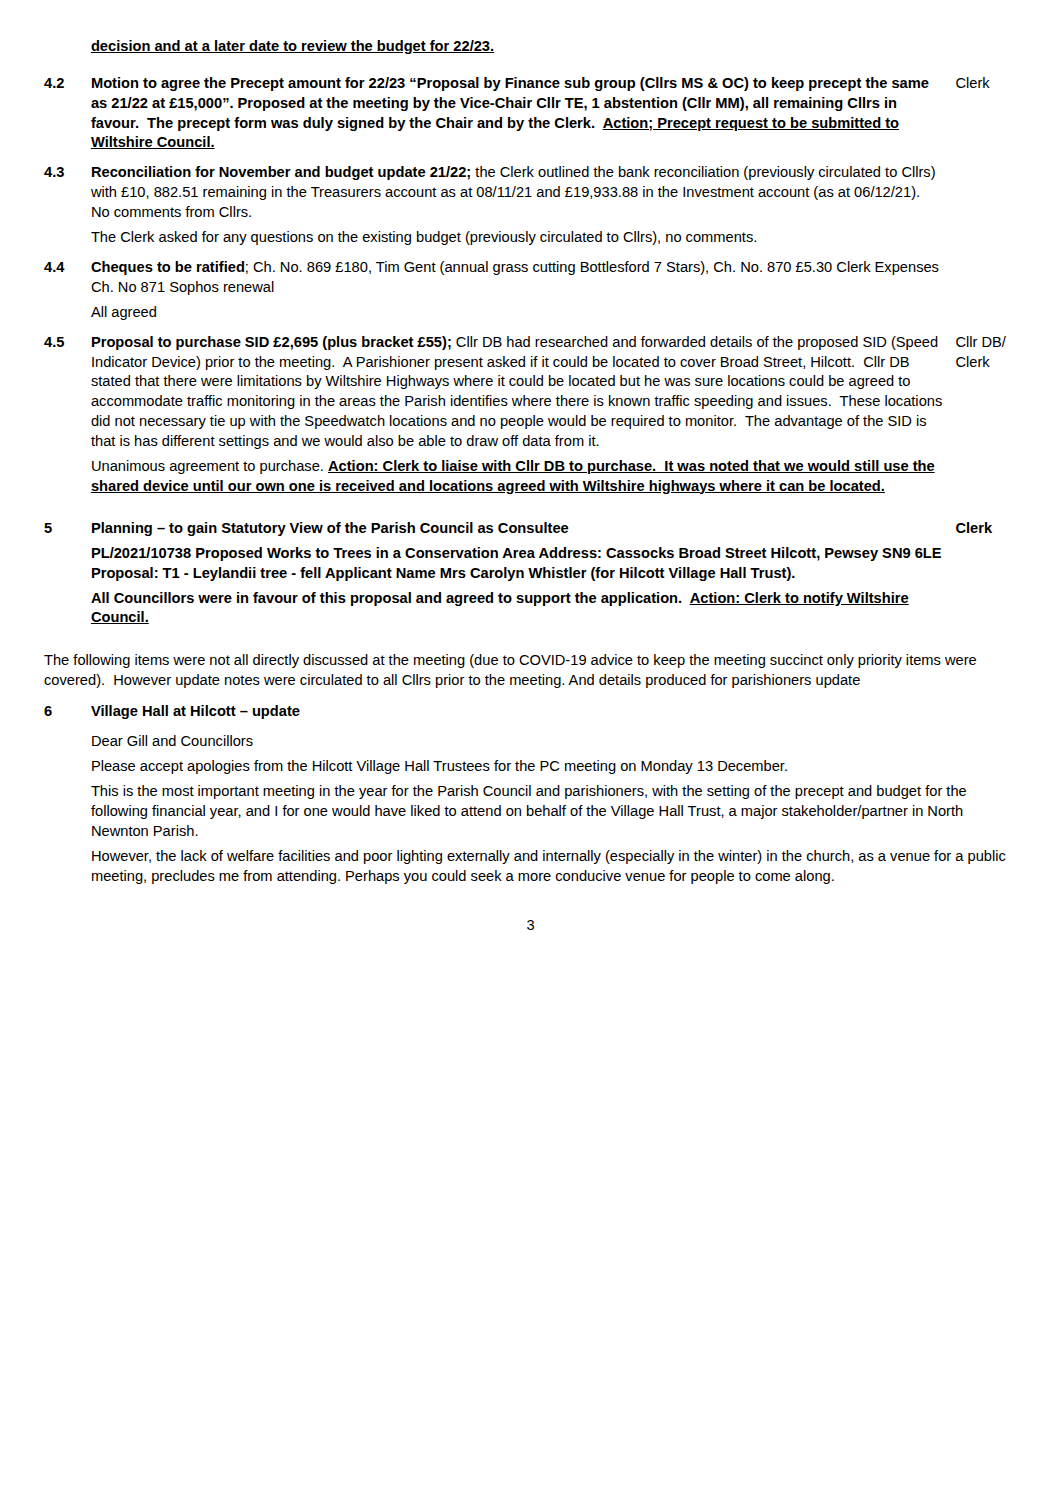decision and at a later date to review the budget for 22/23.
4.2
Motion to agree the Precept amount for 22/23 “Proposal by Finance sub group (Cllrs MS & OC) to keep precept the same as 21/22 at £15,000”. Proposed at the meeting by the Vice-Chair Cllr TE, 1 abstention (Cllr MM), all remaining Cllrs in favour. The precept form was duly signed by the Chair and by the Clerk. Action; Precept request to be submitted to Wiltshire Council.
Clerk
4.3
Reconciliation for November and budget update 21/22; the Clerk outlined the bank reconciliation (previously circulated to Cllrs) with £10, 882.51 remaining in the Treasurers account as at 08/11/21 and £19,933.88 in the Investment account (as at 06/12/21). No comments from Cllrs.
The Clerk asked for any questions on the existing budget (previously circulated to Cllrs), no comments.
4.4
Cheques to be ratified; Ch. No. 869 £180, Tim Gent (annual grass cutting Bottlesford 7 Stars), Ch. No. 870 £5.30 Clerk Expenses Ch. No 871 Sophos renewal
All agreed
4.5
Proposal to purchase SID £2,695 (plus bracket £55); Cllr DB had researched and forwarded details of the proposed SID (Speed Indicator Device) prior to the meeting. A Parishioner present asked if it could be located to cover Broad Street, Hilcott. Cllr DB stated that there were limitations by Wiltshire Highways where it could be located but he was sure locations could be agreed to accommodate traffic monitoring in the areas the Parish identifies where there is known traffic speeding and issues. These locations did not necessary tie up with the Speedwatch locations and no people would be required to monitor. The advantage of the SID is that is has different settings and we would also be able to draw off data from it.
Unanimous agreement to purchase. Action: Clerk to liaise with Cllr DB to purchase. It was noted that we would still use the shared device until our own one is received and locations agreed with Wiltshire highways where it can be located.
Cllr DB/ Clerk
5
Planning – to gain Statutory View of the Parish Council as Consultee
PL/2021/10738 Proposed Works to Trees in a Conservation Area Address: Cassocks Broad Street Hilcott, Pewsey SN9 6LE Proposal: T1 - Leylandii tree - fell Applicant Name Mrs Carolyn Whistler (for Hilcott Village Hall Trust).
All Councillors were in favour of this proposal and agreed to support the application. Action: Clerk to notify Wiltshire Council.
Clerk
The following items were not all directly discussed at the meeting (due to COVID-19 advice to keep the meeting succinct only priority items were covered). However update notes were circulated to all Cllrs prior to the meeting. And details produced for parishioners update
6
Village Hall at Hilcott – update
Dear Gill and Councillors
Please accept apologies from the Hilcott Village Hall Trustees for the PC meeting on Monday 13 December.
This is the most important meeting in the year for the Parish Council and parishioners, with the setting of the precept and budget for the following financial year, and I for one would have liked to attend on behalf of the Village Hall Trust, a major stakeholder/partner in North Newnton Parish.
However, the lack of welfare facilities and poor lighting externally and internally (especially in the winter) in the church, as a venue for a public meeting, precludes me from attending. Perhaps you could seek a more conducive venue for people to come along.
3